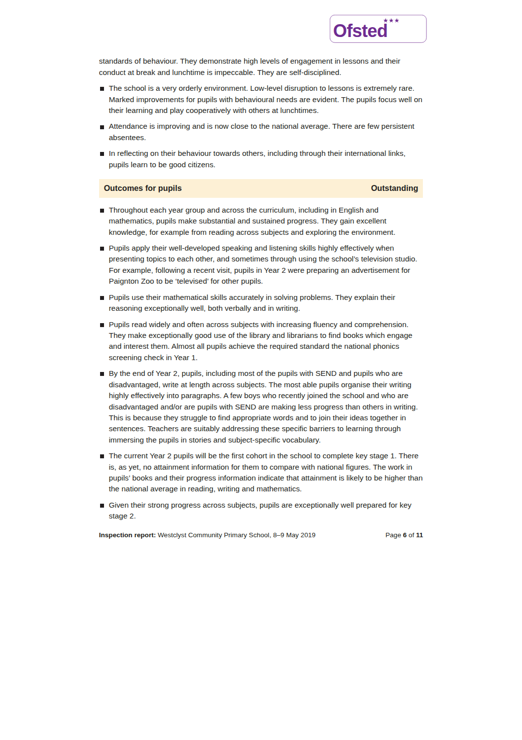Ofsted
standards of behaviour. They demonstrate high levels of engagement in lessons and their conduct at break and lunchtime is impeccable. They are self-disciplined.
The school is a very orderly environment. Low-level disruption to lessons is extremely rare. Marked improvements for pupils with behavioural needs are evident. The pupils focus well on their learning and play cooperatively with others at lunchtimes.
Attendance is improving and is now close to the national average. There are few persistent absentees.
In reflecting on their behaviour towards others, including through their international links, pupils learn to be good citizens.
Outcomes for pupils Outstanding
Throughout each year group and across the curriculum, including in English and mathematics, pupils make substantial and sustained progress. They gain excellent knowledge, for example from reading across subjects and exploring the environment.
Pupils apply their well-developed speaking and listening skills highly effectively when presenting topics to each other, and sometimes through using the school’s television studio. For example, following a recent visit, pupils in Year 2 were preparing an advertisement for Paignton Zoo to be ‘televised’ for other pupils.
Pupils use their mathematical skills accurately in solving problems. They explain their reasoning exceptionally well, both verbally and in writing.
Pupils read widely and often across subjects with increasing fluency and comprehension. They make exceptionally good use of the library and librarians to find books which engage and interest them. Almost all pupils achieve the required standard the national phonics screening check in Year 1.
By the end of Year 2, pupils, including most of the pupils with SEND and pupils who are disadvantaged, write at length across subjects. The most able pupils organise their writing highly effectively into paragraphs. A few boys who recently joined the school and who are disadvantaged and/or are pupils with SEND are making less progress than others in writing. This is because they struggle to find appropriate words and to join their ideas together in sentences. Teachers are suitably addressing these specific barriers to learning through immersing the pupils in stories and subject-specific vocabulary.
The current Year 2 pupils will be the first cohort in the school to complete key stage 1. There is, as yet, no attainment information for them to compare with national figures. The work in pupils’ books and their progress information indicate that attainment is likely to be higher than the national average in reading, writing and mathematics.
Given their strong progress across subjects, pupils are exceptionally well prepared for key stage 2.
Inspection report: Westclyst Community Primary School, 8–9 May 2019 Page 6 of 11